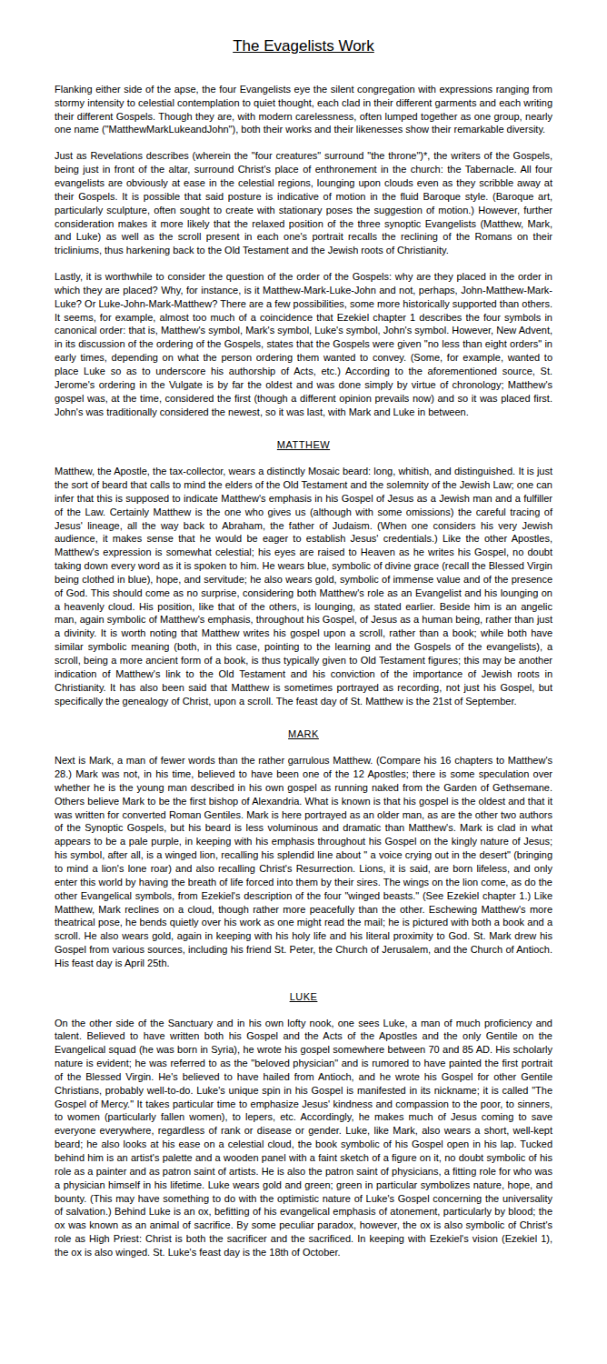The Evagelists Work
Flanking either side of the apse, the four Evangelists eye the silent congregation with expressions ranging from stormy intensity to celestial contemplation to quiet thought, each clad in their different garments and each writing their different Gospels. Though they are, with modern carelessness, often lumped together as one group, nearly one name ("MatthewMarkLukeandJohn"), both their works and their likenesses show their remarkable diversity.
Just as Revelations describes (wherein the "four creatures" surround "the throne")*, the writers of the Gospels, being just in front of the altar, surround Christ's place of enthronement in the church: the Tabernacle. All four evangelists are obviously at ease in the celestial regions, lounging upon clouds even as they scribble away at their Gospels. It is possible that said posture is indicative of motion in the fluid Baroque style. (Baroque art, particularly sculpture, often sought to create with stationary poses the suggestion of motion.) However, further consideration makes it more likely that the relaxed position of the three synoptic Evangelists (Matthew, Mark, and Luke) as well as the scroll present in each one's portrait recalls the reclining of the Romans on their tricliniums, thus harkening back to the Old Testament and the Jewish roots of Christianity.
Lastly, it is worthwhile to consider the question of the order of the Gospels: why are they placed in the order in which they are placed? Why, for instance, is it Matthew-Mark-Luke-John and not, perhaps, John-Matthew-Mark-Luke? Or Luke-John-Mark-Matthew? There are a few possibilities, some more historically supported than others. It seems, for example, almost too much of a coincidence that Ezekiel chapter 1 describes the four symbols in canonical order: that is, Matthew's symbol, Mark's symbol, Luke's symbol, John's symbol. However, New Advent, in its discussion of the ordering of the Gospels, states that the Gospels were given "no less than eight orders" in early times, depending on what the person ordering them wanted to convey. (Some, for example, wanted to place Luke so as to underscore his authorship of Acts, etc.) According to the aforementioned source, St. Jerome's ordering in the Vulgate is by far the oldest and was done simply by virtue of chronology; Matthew's gospel was, at the time, considered the first (though a different opinion prevails now) and so it was placed first. John's was traditionally considered the newest, so it was last, with Mark and Luke in between.
MATTHEW
Matthew, the Apostle, the tax-collector, wears a distinctly Mosaic beard: long, whitish, and distinguished. It is just the sort of beard that calls to mind the elders of the Old Testament and the solemnity of the Jewish Law; one can infer that this is supposed to indicate Matthew's emphasis in his Gospel of Jesus as a Jewish man and a fulfiller of the Law. Certainly Matthew is the one who gives us (although with some omissions) the careful tracing of Jesus' lineage, all the way back to Abraham, the father of Judaism. (When one considers his very Jewish audience, it makes sense that he would be eager to establish Jesus' credentials.) Like the other Apostles, Matthew's expression is somewhat celestial; his eyes are raised to Heaven as he writes his Gospel, no doubt taking down every word as it is spoken to him. He wears blue, symbolic of divine grace (recall the Blessed Virgin being clothed in blue), hope, and servitude; he also wears gold, symbolic of immense value and of the presence of God. This should come as no surprise, considering both Matthew's role as an Evangelist and his lounging on a heavenly cloud. His position, like that of the others, is lounging, as stated earlier. Beside him is an angelic man, again symbolic of Matthew's emphasis, throughout his Gospel, of Jesus as a human being, rather than just a divinity. It is worth noting that Matthew writes his gospel upon a scroll, rather than a book; while both have similar symbolic meaning (both, in this case, pointing to the learning and the Gospels of the evangelists), a scroll, being a more ancient form of a book, is thus typically given to Old Testament figures; this may be another indication of Matthew's link to the Old Testament and his conviction of the importance of Jewish roots in Christianity. It has also been said that Matthew is sometimes portrayed as recording, not just his Gospel, but specifically the genealogy of Christ, upon a scroll. The feast day of St. Matthew is the 21st of September.
MARK
Next is Mark, a man of fewer words than the rather garrulous Matthew. (Compare his 16 chapters to Matthew's 28.) Mark was not, in his time, believed to have been one of the 12 Apostles; there is some speculation over whether he is the young man described in his own gospel as running naked from the Garden of Gethsemane. Others believe Mark to be the first bishop of Alexandria. What is known is that his gospel is the oldest and that it was written for converted Roman Gentiles. Mark is here portrayed as an older man, as are the other two authors of the Synoptic Gospels, but his beard is less voluminous and dramatic than Matthew's. Mark is clad in what appears to be a pale purple, in keeping with his emphasis throughout his Gospel on the kingly nature of Jesus; his symbol, after all, is a winged lion, recalling his splendid line about " a voice crying out in the desert" (bringing to mind a lion's lone roar) and also recalling Christ's Resurrection. Lions, it is said, are born lifeless, and only enter this world by having the breath of life forced into them by their sires. The wings on the lion come, as do the other Evangelical symbols, from Ezekiel's description of the four "winged beasts." (See Ezekiel chapter 1.) Like Matthew, Mark reclines on a cloud, though rather more peacefully than the other. Eschewing Matthew's more theatrical pose, he bends quietly over his work as one might read the mail; he is pictured with both a book and a scroll. He also wears gold, again in keeping with his holy life and his literal proximity to God. St. Mark drew his Gospel from various sources, including his friend St. Peter, the Church of Jerusalem, and the Church of Antioch. His feast day is April 25th.
LUKE
On the other side of the Sanctuary and in his own lofty nook, one sees Luke, a man of much proficiency and talent. Believed to have written both his Gospel and the Acts of the Apostles and the only Gentile on the Evangelical squad (he was born in Syria), he wrote his gospel somewhere between 70 and 85 AD. His scholarly nature is evident; he was referred to as the "beloved physician" and is rumored to have painted the first portrait of the Blessed Virgin. He's believed to have hailed from Antioch, and he wrote his Gospel for other Gentile Christians, probably well-to-do. Luke's unique spin in his Gospel is manifested in its nickname; it is called "The Gospel of Mercy." It takes particular time to emphasize Jesus' kindness and compassion to the poor, to sinners, to women (particularly fallen women), to lepers, etc. Accordingly, he makes much of Jesus coming to save everyone everywhere, regardless of rank or disease or gender. Luke, like Mark, also wears a short, well-kept beard; he also looks at his ease on a celestial cloud, the book symbolic of his Gospel open in his lap. Tucked behind him is an artist's palette and a wooden panel with a faint sketch of a figure on it, no doubt symbolic of his role as a painter and as patron saint of artists. He is also the patron saint of physicians, a fitting role for who was a physician himself in his lifetime. Luke wears gold and green; green in particular symbolizes nature, hope, and bounty. (This may have something to do with the optimistic nature of Luke's Gospel concerning the universality of salvation.) Behind Luke is an ox, befitting of his evangelical emphasis of atonement, particularly by blood; the ox was known as an animal of sacrifice. By some peculiar paradox, however, the ox is also symbolic of Christ's role as High Priest: Christ is both the sacrificer and the sacrificed. In keeping with Ezekiel's vision (Ezekiel 1), the ox is also winged. St. Luke's feast day is the 18th of October.